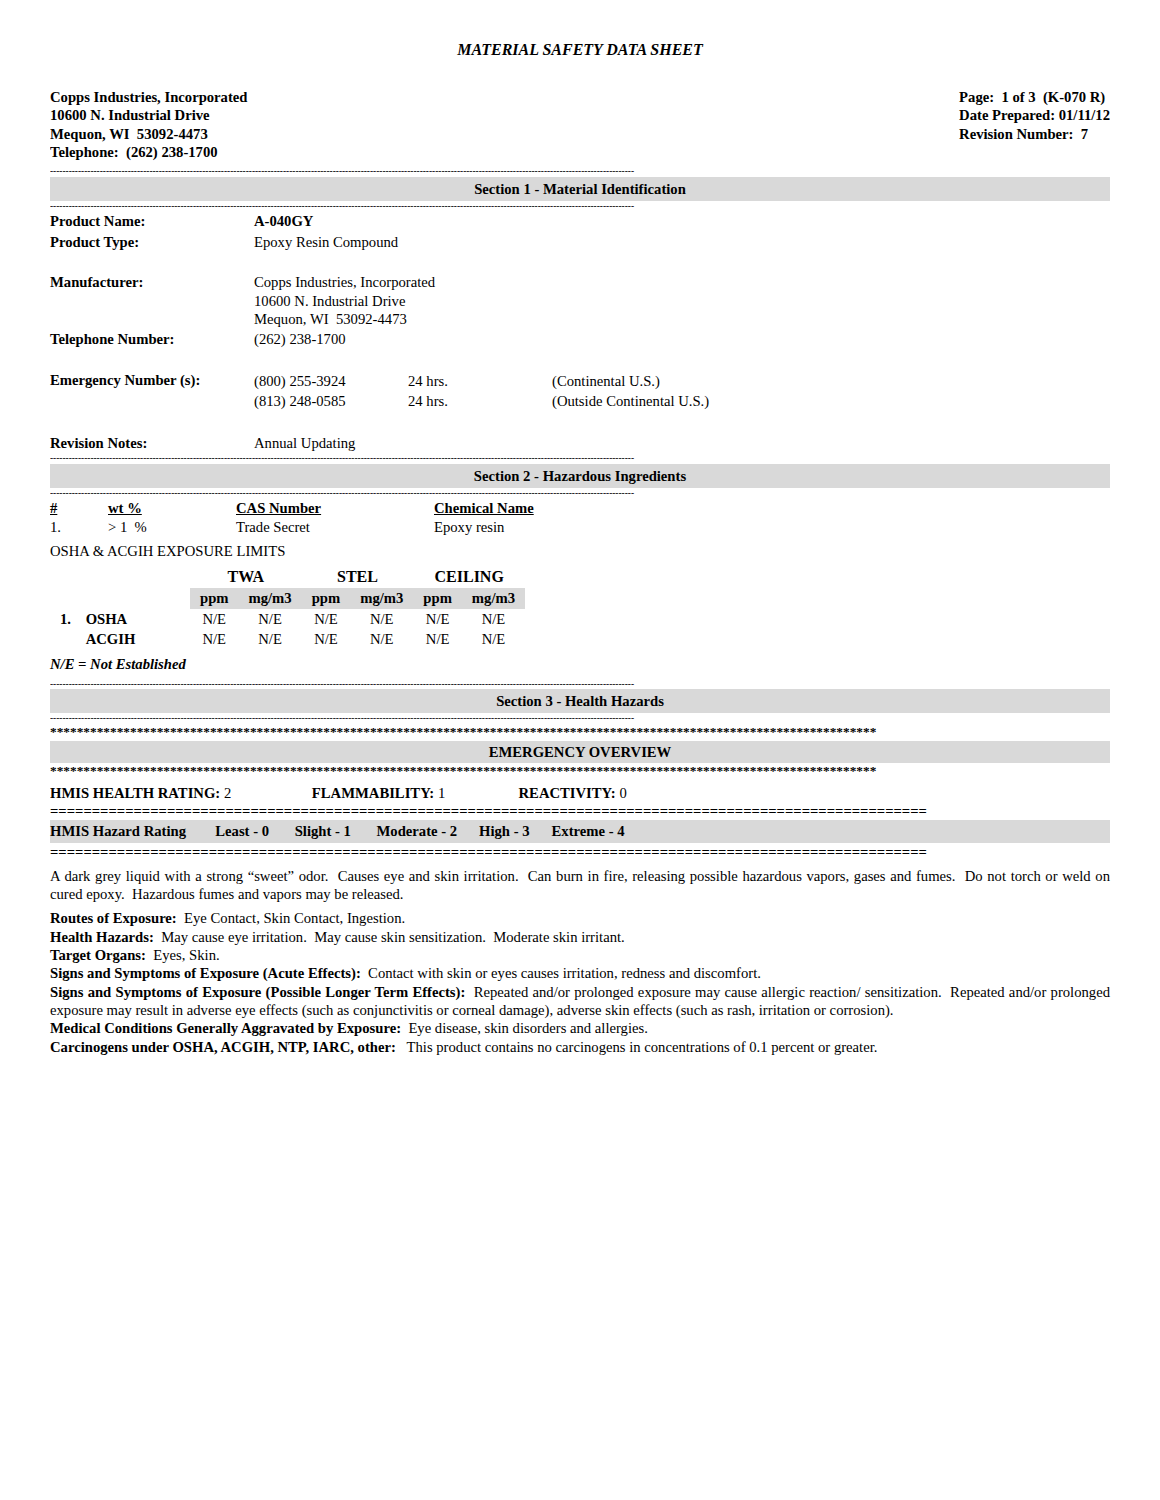MATERIAL SAFETY DATA SHEET
Copps Industries, Incorporated
10600 N. Industrial Drive
Mequon, WI 53092-4473
Telephone: (262) 238-1700
Page: 1 of 3 (K-070 R)
Date Prepared: 01/11/12
Revision Number: 7
--------------------------------------------------------------------------------------------------------------------------------------------------------------------------------------------
Section 1 - Material Identification
--------------------------------------------------------------------------------------------------------------------------------------------------------------------------------------------
| Product Name: | A-040GY |
| Product Type: | Epoxy Resin Compound |
| Manufacturer: | Copps Industries, Incorporated 10600 N. Industrial Drive Mequon, WI 53092-4473 |
| Telephone Number: | (262) 238-1700 |
| Emergency Number (s): | / (800) 255-3924 / 24 hrs. / (Continental U.S.) / / (813) 248-0585 / 24 hrs. / (Outside Continental U.S.) / |
| Revision Notes: | Annual Updating |
--------------------------------------------------------------------------------------------------------------------------------------------------------------------------------------------
Section 2 - Hazardous Ingredients
--------------------------------------------------------------------------------------------------------------------------------------------------------------------------------------------
| # | wt % | CAS Number | Chemical Name |
| --- | --- | --- | --- |
| 1. | > 1 % | Trade Secret | Epoxy resin |
OSHA & ACGIH EXPOSURE LIMITS
| | TWA | STEL | CEILING |
| | ppm | mg/m3 | ppm | mg/m3 | ppm | mg/m3 |
| 1. OSHA | N/E | N/E | N/E | N/E | N/E | N/E |
| ACGIH | N/E | N/E | N/E | N/E | N/E | N/E |
N/E = Not Established
--------------------------------------------------------------------------------------------------------------------------------------------------------------------------------------------
Section 3 - Health Hazards
--------------------------------------------------------------------------------------------------------------------------------------------------------------------------------------------
****************************************************************************************************************************
EMERGENCY OVERVIEW
****************************************************************************************************************************
HMIS HEALTH RATING: 2 FLAMMABILITY: 1 REACTIVITY: 0
=========================================================================================================
HMIS Hazard Rating Least - 0 Slight - 1 Moderate - 2 High - 3 Extreme - 4
=========================================================================================================
A dark grey liquid with a strong “sweet” odor. Causes eye and skin irritation. Can burn in fire, releasing possible hazardous vapors, gases and fumes. Do not torch or weld on cured epoxy. Hazardous fumes and vapors may be released.
Routes of Exposure: Eye Contact, Skin Contact, Ingestion.
Health Hazards: May cause eye irritation. May cause skin sensitization. Moderate skin irritant.
Target Organs: Eyes, Skin.
Signs and Symptoms of Exposure (Acute Effects): Contact with skin or eyes causes irritation, redness and discomfort.
Signs and Symptoms of Exposure (Possible Longer Term Effects): Repeated and/or prolonged exposure may cause allergic reaction/ sensitization. Repeated and/or prolonged exposure may result in adverse eye effects (such as conjunctivitis or corneal damage), adverse skin effects (such as rash, irritation or corrosion).
Medical Conditions Generally Aggravated by Exposure: Eye disease, skin disorders and allergies.
Carcinogens under OSHA, ACGIH, NTP, IARC, other: This product contains no carcinogens in concentrations of 0.1 percent or greater.